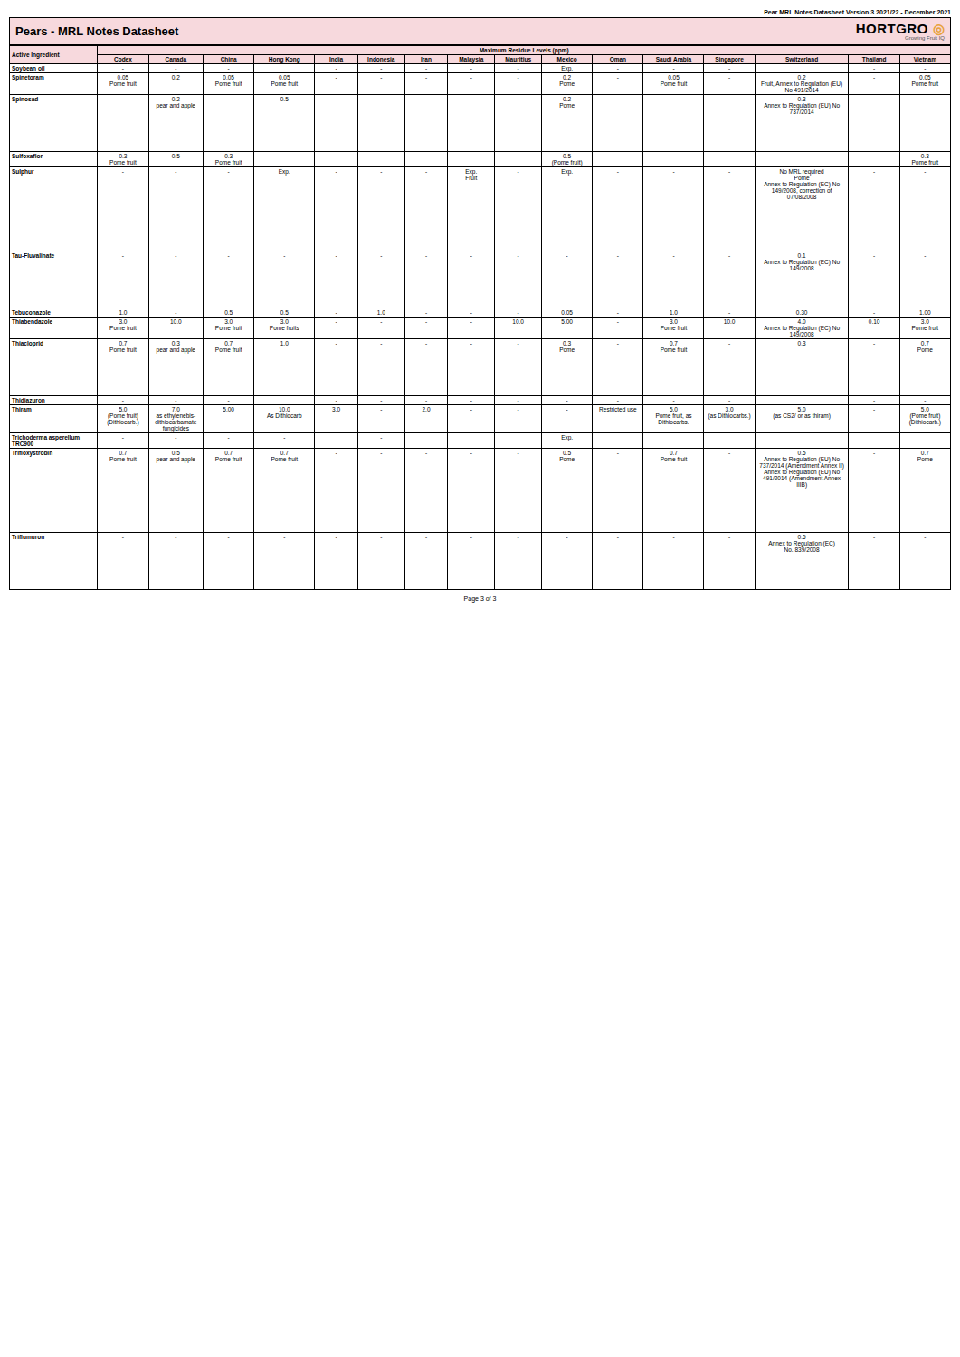Pear MRL Notes Datasheet Version 3 2021/22 - December 2021
Pears - MRL Notes Datasheet
HORTGRO ◎
Growing Fruit IQ
| Active Ingredient | Maximum Residue Levels (ppm) |
| --- | --- |
| Codex | Canada | China | Hong Kong | India | Indonesia | Iran | Malaysia | Mauritius | Mexico | Oman | Saudi Arabia | Singapore | Switzerland | Thailand | Vietnam |
| Soybean oil | - | - | - | | - | - | - | - | - | Exp. | - | - | - | | - | - |
| Spinetoram | 0.05 Pome fruit | 0.2 | 0.05 Pome fruit | 0.05 Pome fruit | - | - | - | - | - | 0.2 Pome | - | 0.05 Pome fruit | - | 0.2 Fruit, Annex to Regulation (EU) No 491/2014 | - | 0.05 Pome fruit |
| Spinosad | - | 0.2 pear and apple | - | 0.5 | - | - | - | - | - | 0.2 Pome | - | - | - | 0.3 Annex to Regulation (EU) No 737/2014 | - | - |
| Sulfoxaflor | 0.3 Pome fruit | 0.5 | 0.3 Pome fruit | - | - | - | - | - | - | 0.5 (Pome fruit) | - | - | - | | - | 0.3 Pome fruit |
| Sulphur | - | - | - | Exp. | - | - | - | Exp. Fruit | - | Exp. | - | - | - | No MRL required Pome Annex to Regulation (EC) No 149/2008, correction of 07/08/2008 | - | - |
| Tau-Fluvalinate | - | - | - | - | - | - | - | - | - | - | - | - | - | 0.1 Annex to Regulation (EC) No 149/2008 | - | - |
| Tebuconazole | 1.0 | - | 0.5 | 0.5 | - | 1.0 | - | - | - | 0.05 | - | 1.0 | - | 0.30 | - | 1.00 |
| Thiabendazole | 3.0 Pome fruit | 10.0 | 3.0 Pome fruit | 3.0 Pome fruits | - | - | - | - | 10.0 | 5.00 | - | 3.0 Pome fruit | 10.0 | 4.0 Annex to Regulation (EC) No 149/2008 | 0.10 | 3.0 Pome fruit |
| Thiacloprid | 0.7 Pome fruit | 0.3 pear and apple | 0.7 Pome fruit | 1.0 | - | - | - | - | - | 0.3 Pome | - | 0.7 Pome fruit | - | 0.3 | - | 0.7 Pome |
| Thidiazuron | - | - | - | | - | - | - | - | - | - | - | - | - | | - | - |
| Thiram | 5.0 (Pome fruit) (Dithiocarb.) | 7.0 as ethylenebis-dithiocarbamate fungicides | 5.00 | 10.0 As Dithiocarb | 3.0 | - | 2.0 | - | - | - | Restricted use | 5.0 Pome fruit, as Dithiocarbs. | 3.0 (as Dithiocarbs.) | 5.0 (as CS2/ or as thiram) | - | 5.0 (Pome fruit) (Dithiocarb.) |
| Trichoderma asperellum TRC900 | - | - | - | - | | - | | | | Exp. | | | | | | |
| Trifloxystrobin | 0.7 Pome fruit | 0.5 pear and apple | 0.7 Pome fruit | 0.7 Pome fruit | - | - | - | - | - | 0.5 Pome | - | 0.7 Pome fruit | - | 0.5 Annex to Regulation (EU) No 737/2014 (Amendment Annex II) Annex to Regulation (EU) No 491/2014 (Amendment Annex IIIB) | - | 0.7 Pome |
| Triflumuron | - | - | - | - | - | - | - | - | - | - | - | - | - | 0.5 Annex to Regulation (EC) No. 839/2008 | - | - |
Page 3 of 3